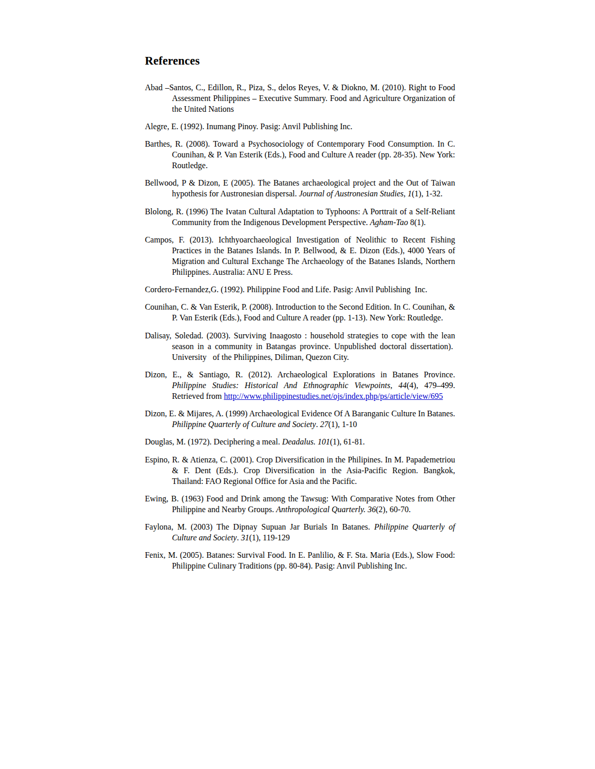References
Abad –Santos, C., Edillon, R., Piza, S., delos Reyes, V. & Diokno, M. (2010). Right to Food Assessment Philippines – Executive Summary. Food and Agriculture Organization of the United Nations
Alegre, E. (1992). Inumang Pinoy. Pasig: Anvil Publishing Inc.
Barthes, R. (2008). Toward a Psychosociology of Contemporary Food Consumption. In C. Counihan, & P. Van Esterik (Eds.), Food and Culture A reader (pp. 28-35). New York: Routledge.
Bellwood, P & Dizon, E (2005). The Batanes archaeological project and the Out of Taiwan hypothesis for Austronesian dispersal. Journal of Austronesian Studies, 1(1), 1-32.
Blolong, R. (1996) The Ivatan Cultural Adaptation to Typhoons: A Porttrait of a Self-Reliant Community from the Indigenous Development Perspective. Agham-Tao 8(1).
Campos, F. (2013). Ichthyoarchaeological Investigation of Neolithic to Recent Fishing Practices in the Batanes Islands. In P. Bellwood, & E. Dizon (Eds.), 4000 Years of Migration and Cultural Exchange The Archaeology of the Batanes Islands, Northern Philippines. Australia: ANU E Press.
Cordero-Fernandez,G. (1992). Philippine Food and Life. Pasig: Anvil Publishing Inc.
Counihan, C. & Van Esterik, P. (2008). Introduction to the Second Edition. In C. Counihan, & P. Van Esterik (Eds.), Food and Culture A reader (pp. 1-13). New York: Routledge.
Dalisay, Soledad. (2003). Surviving Inaagosto : household strategies to cope with the lean season in a community in Batangas province. Unpublished doctoral dissertation). University of the Philippines, Diliman, Quezon City.
Dizon, E., & Santiago, R. (2012). Archaeological Explorations in Batanes Province. Philippine Studies: Historical And Ethnographic Viewpoints, 44(4), 479–499. Retrieved from http://www.philippinestudies.net/ojs/index.php/ps/article/view/695
Dizon, E. & Mijares, A. (1999) Archaeological Evidence Of A Baranganic Culture In Batanes. Philippine Quarterly of Culture and Society. 27(1), 1-10
Douglas, M. (1972). Deciphering a meal. Deadalus. 101(1), 61-81.
Espino, R. & Atienza, C. (2001). Crop Diversification in the Philipines. In M. Papademetriou & F. Dent (Eds.). Crop Diversification in the Asia-Pacific Region. Bangkok, Thailand: FAO Regional Office for Asia and the Pacific.
Ewing, B. (1963) Food and Drink among the Tawsug: With Comparative Notes from Other Philippine and Nearby Groups. Anthropological Quarterly. 36(2), 60-70.
Faylona, M. (2003) The Dipnay Supuan Jar Burials In Batanes. Philippine Quarterly of Culture and Society. 31(1), 119-129
Fenix, M. (2005). Batanes: Survival Food. In E. Panlilio, & F. Sta. Maria (Eds.), Slow Food: Philippine Culinary Traditions (pp. 80-84). Pasig: Anvil Publishing Inc.